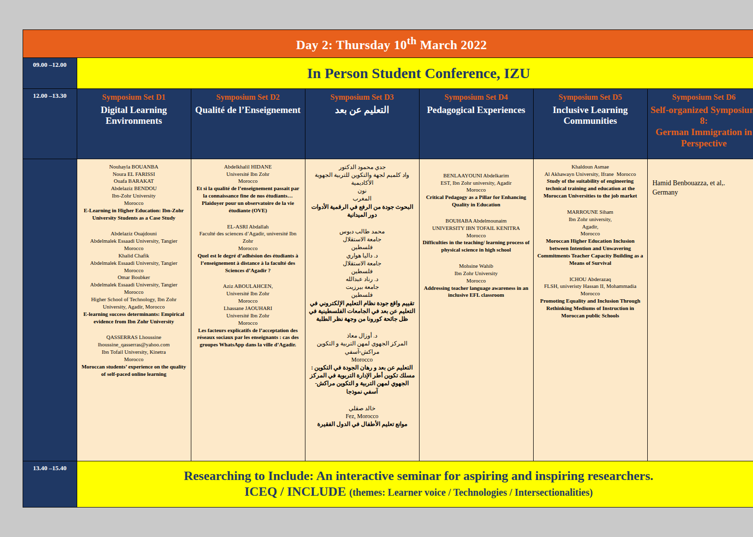| Day 2: Thursday 10 th March 2022 |
| 09.00 –12.00 | In Person Student Conference, IZU |
| 12.00 –13.30 | Symposium Set D1 Digital Learning Environments | Symposium Set D2 Qualité de l’Enseignement | Symposium Set D3 التعليم عن بعد | Symposium Set D4 Pedagogical Experiences | Symposium Set D5 Inclusive Learning Communities | Symposium Set D6 Self-organized Symposium 8: German Immigration in Perspective |
| | Nouhayla BOUANBA Noura EL FARISSI Ouafa BARAKAT Abdelaziz BENDOU Ibn-Zohr University Morocco E-Learning in Higher Education: Ibn-Zohr University Students as a Case Study Abdelaziz Ouajdouni Abdelmalek Essaadi University, Tangier Morocco Khalid Chafik Abdelmalek Essaadi University, Tangier Morocco Omar Boubker Abdelmalek Essaadi University, Tangier Morocco Higher School of Technology, Ibn Zohr University, Agadir, Morocco E-learning success determinants: Empirical evidence from Ibn Zohr University QASSERRAS Lhoussine lhoussine_qasserras@yahoo.com Ibn Tofail University, Kinetra Morocco Moroccan students’ experience on the quality of self-paced online learning | Abdelkhalil HIDANE Université Ibn Zohr Morocco Et si la qualité de l’enseignement passait par la connaissance fine de nos étudiants… Plaidoyer pour un observatoire de la vie étudiante (OVE) EL-ASRI Abdallah Faculté des sciences d’Agadir, université Ibn Zohr Morocco Quel est le degré d’adhésion des étudiants à l’enseignement à distance à la faculté des Sciences d’Agadir ? Aziz ABOULAHCEN, Université Ibn Zohr Morocco Lhassane JAOUHARI Université Ibn Zohr Morocco Les facteurs explicatifs de l’acceptation des réseaux sociaux par les enseignants : cas des groupes WhatsApp dans la ville d’Agadir. | جدي محمود الدكتور واد كلميم لجهة والتكوين للتربية الجهوية الأكاديمية نون المغرب البحوث جودة من الرفع في الرقمية الأدوات دور الميدانية محمد طالب دبوس جامعة الاستقلال فلسطين د. داليا هواري جامعة الاستقلال فلسطين د. رناد عبدالله جامعة بيرزيت فلسطين تقييم واقع جودة نظام التعليم الإلكتروني في التعليم عن بعد في الجامعات الفلسطينية في ظل جائحة كورونا من وجهة نظر الطلبة د. أوزال معاذ المركز الجهوي لمهن التربية و التكوين مراكش-آسفي Morocco التعليم عن بعد و رهان الجودة في التكوين : مسلك تكوين أطر الإدارة التربوية في المركز الجهوي لمهن التربية و التكوين مراكش-آسفي نموذجا خالد صقلي Fez, Morocco موانع تعليم الأطفال في الدول الفقيرة | BENLAAYOUNI Abdelkarim EST, Ibn Zohr university, Agadir Morocco Critical Pedagogy as a Pillar for Enhancing Quality in Education BOUHABA Abdelmounaim UNIVERSITY IBN TOFAIL KENITRA Morocco Difficulties in the teaching/ learning process of physical science in high school Mohsine Wahib Ibn Zohr University Morocco Addressing teacher language awareness in an inclusive EFL classroom | Khaldoun Asmae Al Akhawayn University, Ifrane Morocco Study of the suitability of engineering technical training and education at the Moroccan Universities to the job market MARROUNE Siham Ibn Zohr university, Agadir, Morocco Moroccan Higher Education Inclusion between Intention and Unwavering Commitments Teacher Capacity Building as a Means of Survival ICHOU Abderazaq FLSH, univeristy Hassan II, Mohammadia Morocco Promoting Equality and Inclusion Through Rethinking Mediums of Instruction in Moroccan public Schools | Hamid Benbouazza, et al,. Germany |
| 13.40 –15.40 | Researching to Include: An interactive seminar for aspiring and inspiring researchers. ICEQ / INCLUDE (themes: Learner voice / Technologies / Intersectionalities) |